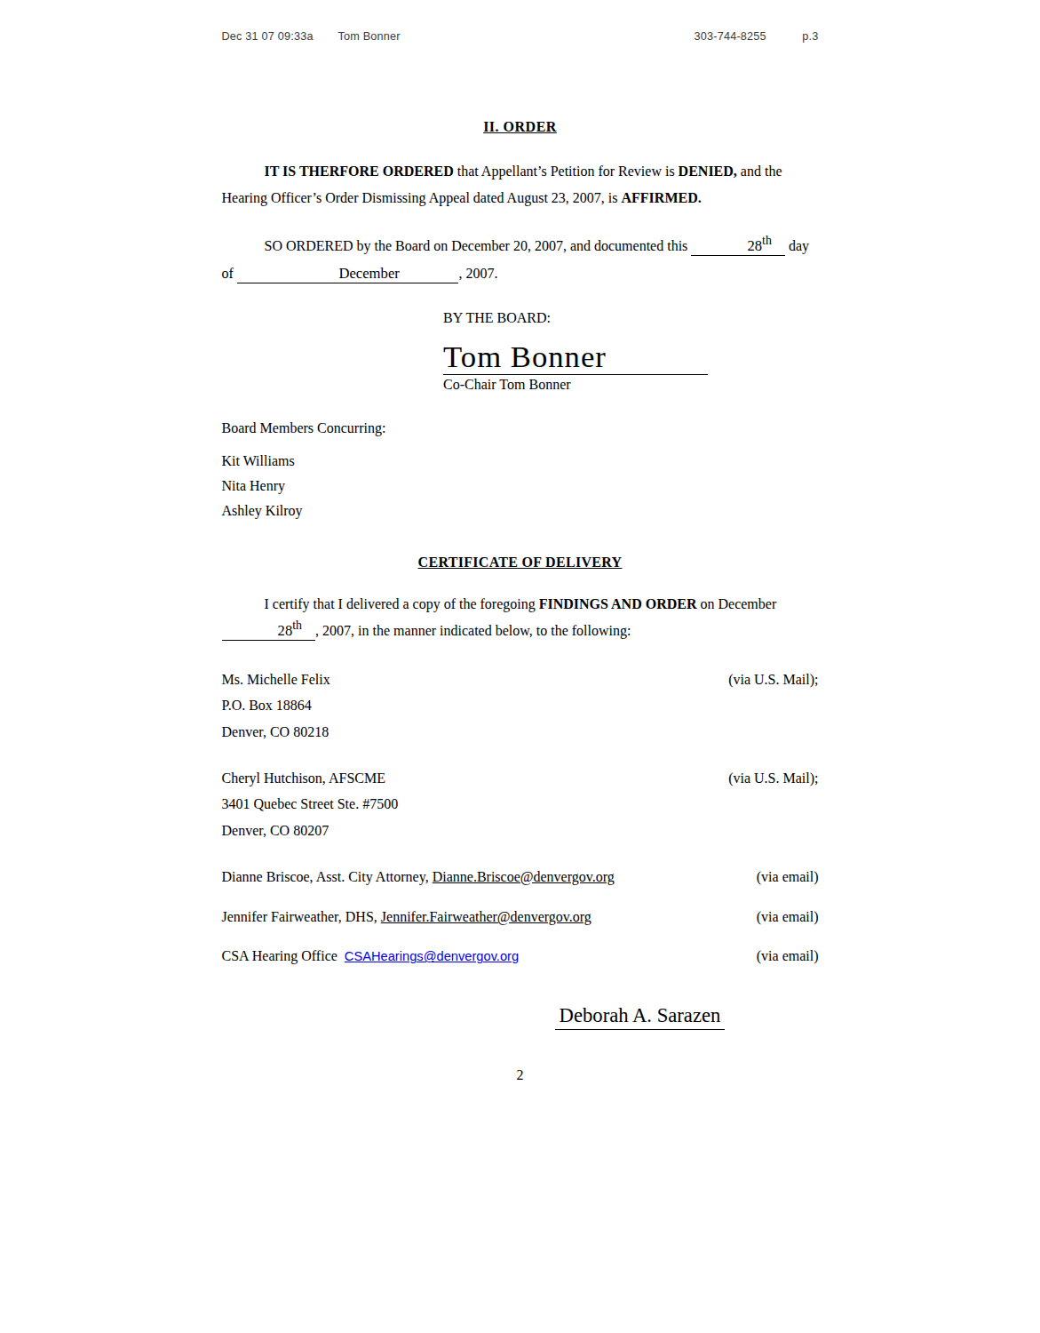Dec 31 07 09:33a Tom Bonner 303-744-8255 p.3
II. ORDER
IT IS THERFORE ORDERED that Appellant’s Petition for Review is DENIED, and the Hearing Officer’s Order Dismissing Appeal dated August 23, 2007, is AFFIRMED.
SO ORDERED by the Board on December 20, 2007, and documented this 28th day of December, 2007.
BY THE BOARD:
Tom Bonner
Co-Chair Tom Bonner
Board Members Concurring:
Kit Williams
Nita Henry
Ashley Kilroy
CERTIFICATE OF DELIVERY
I certify that I delivered a copy of the foregoing FINDINGS AND ORDER on December 28th, 2007, in the manner indicated below, to the following:
Ms. Michelle Felix
P.O. Box 18864
Denver, CO 80218
(via U.S. Mail);
Cheryl Hutchison, AFSCME
3401 Quebec Street Ste. #7500
Denver, CO 80207
(via U.S. Mail);
Dianne Briscoe, Asst. City Attorney, Dianne.Briscoe@denvergov.org
(via email)
Jennifer Fairweather, DHS, Jennifer.Fairweather@denvergov.org
(via email)
CSA Hearing Office CSAHearings@denvergov.org
(via email)
Deborah A. Sarazen
2